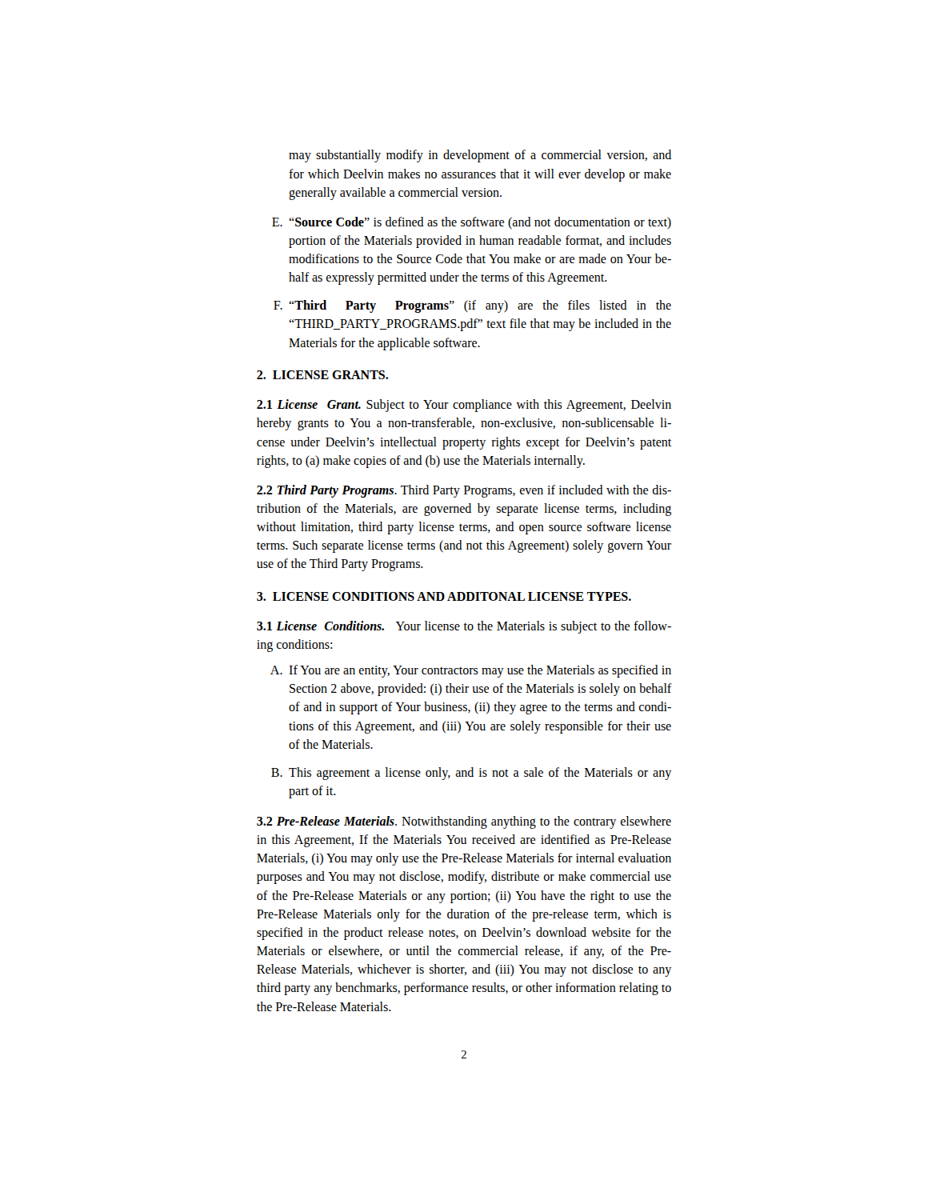may substantially modify in development of a commercial version, and for which Deelvin makes no assurances that it will ever develop or make generally available a commercial version.
E.“Source Code” is defined as the software (and not documentation or text) portion of the Materials provided in human readable format, and includes modifications to the Source Code that You make or are made on Your behalf as expressly permitted under the terms of this Agreement.
F.“Third Party Programs” (if any) are the files listed in the “THIRD_PARTY_PROGRAMS.pdf” text file that may be included in the Materials for the applicable software.
2. LICENSE GRANTS.
2.1 License Grant. Subject to Your compliance with this Agreement, Deelvin hereby grants to You a non-transferable, non-exclusive, non-sublicensable license under Deelvin’s intellectual property rights except for Deelvin’s patent rights, to (a) make copies of and (b) use the Materials internally.
2.2 Third Party Programs. Third Party Programs, even if included with the distribution of the Materials, are governed by separate license terms, including without limitation, third party license terms, and open source software license terms. Such separate license terms (and not this Agreement) solely govern Your use of the Third Party Programs.
3. LICENSE CONDITIONS AND ADDITONAL LICENSE TYPES.
3.1 License Conditions. Your license to the Materials is subject to the following conditions:
A. If You are an entity, Your contractors may use the Materials as specified in Section 2 above, provided: (i) their use of the Materials is solely on behalf of and in support of Your business, (ii) they agree to the terms and conditions of this Agreement, and (iii) You are solely responsible for their use of the Materials.
B. This agreement a license only, and is not a sale of the Materials or any part of it.
3.2 Pre-Release Materials. Notwithstanding anything to the contrary elsewhere in this Agreement, If the Materials You received are identified as Pre-Release Materials, (i) You may only use the Pre-Release Materials for internal evaluation purposes and You may not disclose, modify, distribute or make commercial use of the Pre-Release Materials or any portion; (ii) You have the right to use the Pre-Release Materials only for the duration of the pre-release term, which is specified in the product release notes, on Deelvin’s download website for the Materials or elsewhere, or until the commercial release, if any, of the Pre-Release Materials, whichever is shorter, and (iii) You may not disclose to any third party any benchmarks, performance results, or other information relating to the Pre-Release Materials.
2